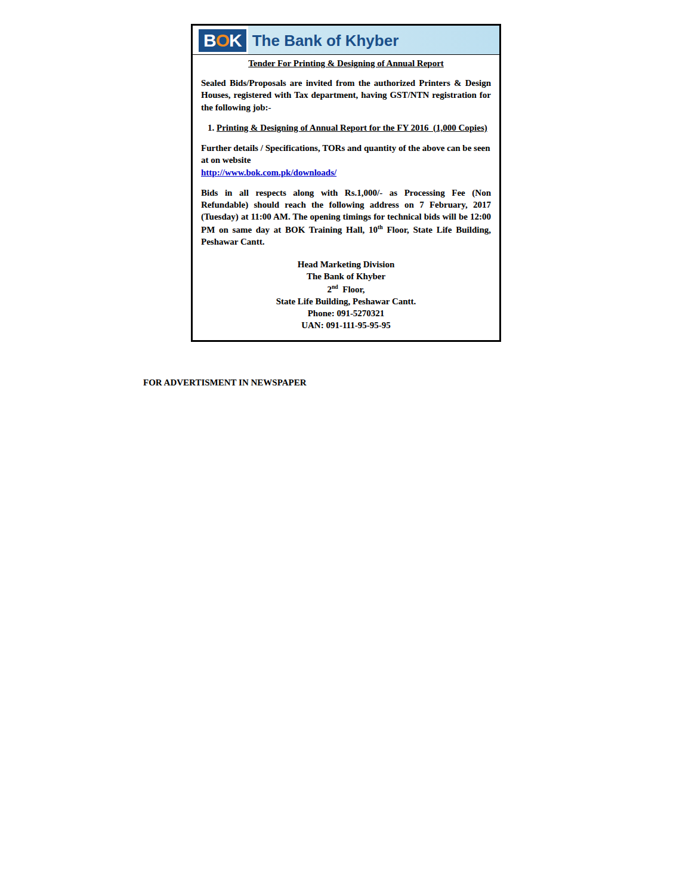BOK The Bank of Khyber
Tender For Printing & Designing of Annual Report
Sealed Bids/Proposals are invited from the authorized Printers & Design Houses, registered with Tax department, having GST/NTN registration for the following job:-
Printing & Designing of Annual Report for the FY 2016 (1,000 Copies)
Further details / Specifications, TORs and quantity of the above can be seen at on website
http://www.bok.com.pk/downloads/
Bids in all respects along with Rs.1,000/- as Processing Fee (Non Refundable) should reach the following address on 7 February, 2017 (Tuesday) at 11:00 AM. The opening timings for technical bids will be 12:00 PM on same day at BOK Training Hall, 10th Floor, State Life Building, Peshawar Cantt.
Head Marketing Division
The Bank of Khyber
2nd Floor,
State Life Building, Peshawar Cantt.
Phone: 091-5270321
UAN: 091-111-95-95-95
FOR ADVERTISMENT IN NEWSPAPER